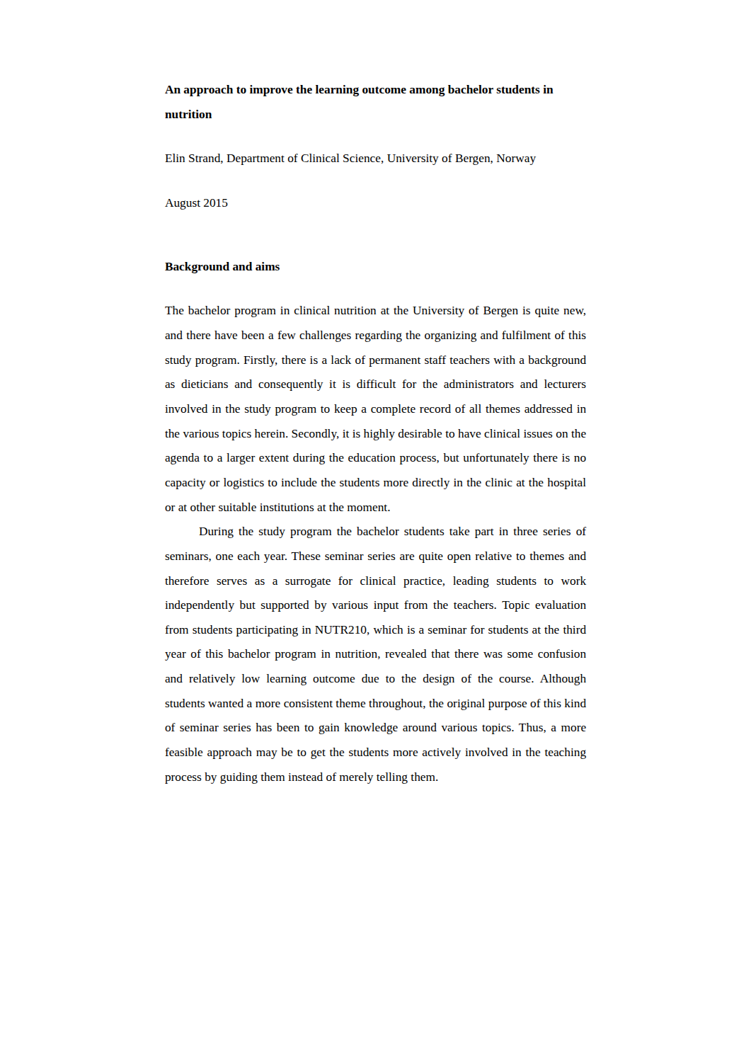An approach to improve the learning outcome among bachelor students in nutrition
Elin Strand, Department of Clinical Science, University of Bergen, Norway
August 2015
Background and aims
The bachelor program in clinical nutrition at the University of Bergen is quite new, and there have been a few challenges regarding the organizing and fulfilment of this study program. Firstly, there is a lack of permanent staff teachers with a background as dieticians and consequently it is difficult for the administrators and lecturers involved in the study program to keep a complete record of all themes addressed in the various topics herein. Secondly, it is highly desirable to have clinical issues on the agenda to a larger extent during the education process, but unfortunately there is no capacity or logistics to include the students more directly in the clinic at the hospital or at other suitable institutions at the moment.
During the study program the bachelor students take part in three series of seminars, one each year. These seminar series are quite open relative to themes and therefore serves as a surrogate for clinical practice, leading students to work independently but supported by various input from the teachers. Topic evaluation from students participating in NUTR210, which is a seminar for students at the third year of this bachelor program in nutrition, revealed that there was some confusion and relatively low learning outcome due to the design of the course. Although students wanted a more consistent theme throughout, the original purpose of this kind of seminar series has been to gain knowledge around various topics. Thus, a more feasible approach may be to get the students more actively involved in the teaching process by guiding them instead of merely telling them.